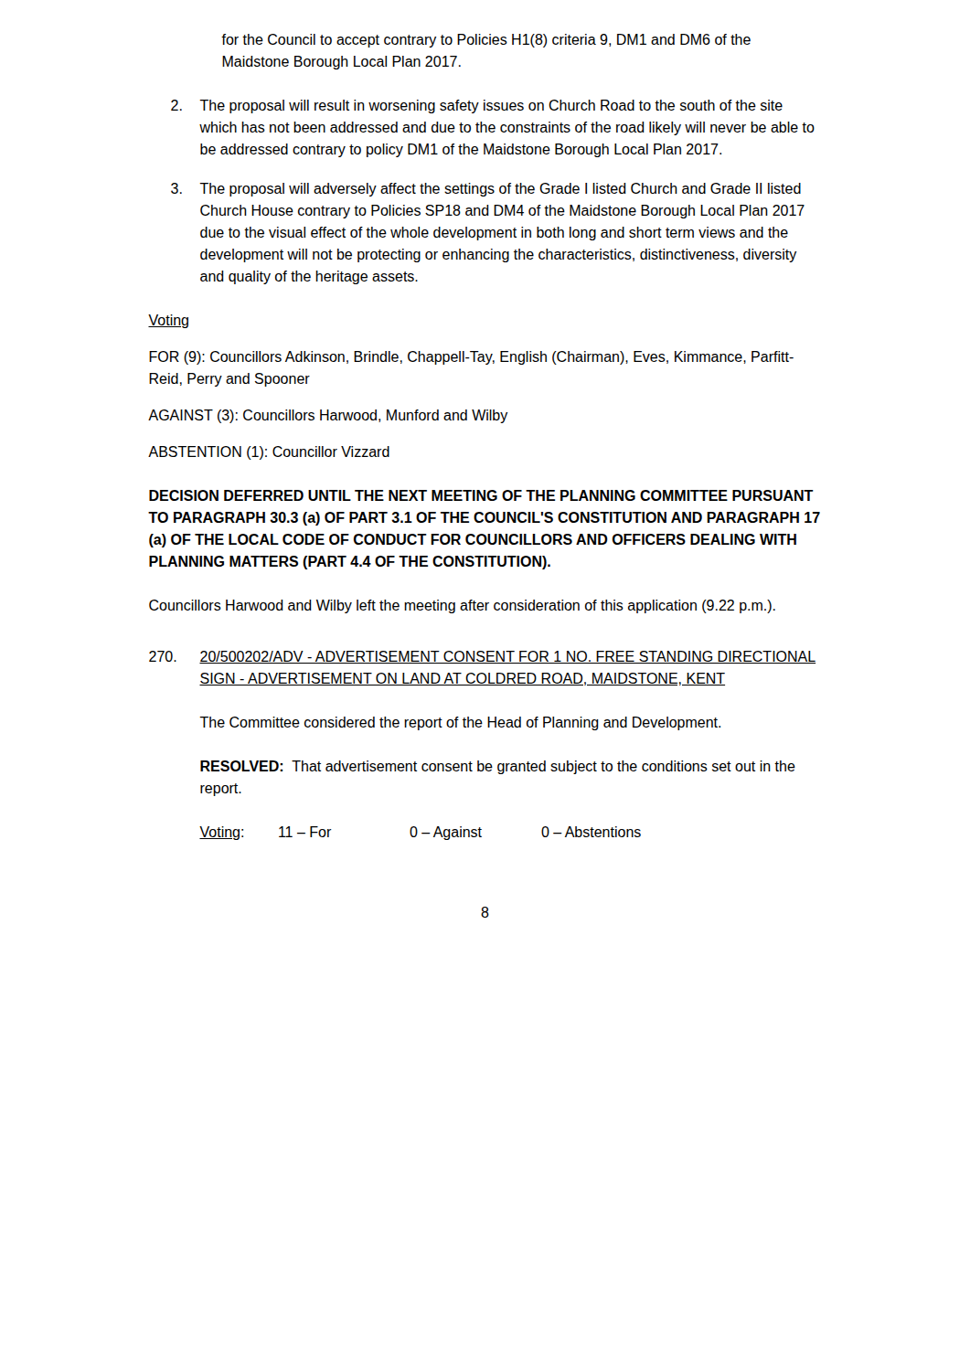for the Council to accept contrary to Policies H1(8) criteria 9, DM1 and DM6 of the Maidstone Borough Local Plan 2017.
2. The proposal will result in worsening safety issues on Church Road to the south of the site which has not been addressed and due to the constraints of the road likely will never be able to be addressed contrary to policy DM1 of the Maidstone Borough Local Plan 2017.
3. The proposal will adversely affect the settings of the Grade I listed Church and Grade II listed Church House contrary to Policies SP18 and DM4 of the Maidstone Borough Local Plan 2017 due to the visual effect of the whole development in both long and short term views and the development will not be protecting or enhancing the characteristics, distinctiveness, diversity and quality of the heritage assets.
Voting
FOR (9): Councillors Adkinson, Brindle, Chappell-Tay, English (Chairman), Eves, Kimmance, Parfitt-Reid, Perry and Spooner
AGAINST (3): Councillors Harwood, Munford and Wilby
ABSTENTION (1): Councillor Vizzard
DECISION DEFERRED UNTIL THE NEXT MEETING OF THE PLANNING COMMITTEE PURSUANT TO PARAGRAPH 30.3 (a) OF PART 3.1 OF THE COUNCIL'S CONSTITUTION AND PARAGRAPH 17 (a) OF THE LOCAL CODE OF CONDUCT FOR COUNCILLORS AND OFFICERS DEALING WITH PLANNING MATTERS (PART 4.4 OF THE CONSTITUTION).
Councillors Harwood and Wilby left the meeting after consideration of this application (9.22 p.m.).
270. 20/500202/ADV - ADVERTISEMENT CONSENT FOR 1 NO. FREE STANDING DIRECTIONAL SIGN - ADVERTISEMENT ON LAND AT COLDRED ROAD, MAIDSTONE, KENT
The Committee considered the report of the Head of Planning and Development.
RESOLVED: That advertisement consent be granted subject to the conditions set out in the report.
Voting: 11 – For 0 – Against 0 – Abstentions
8